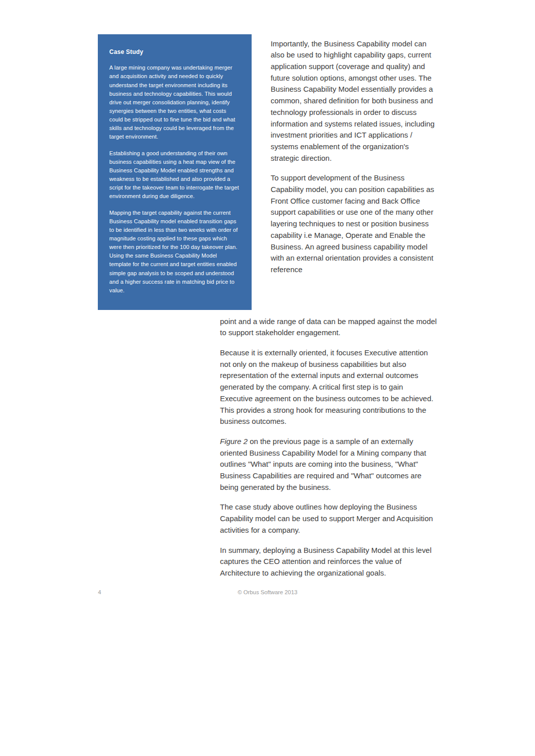Case Study
A large mining company was undertaking merger and acquisition activity and needed to quickly understand the target environment including its business and technology capabilities. This would drive out merger consolidation planning, identify synergies between the two entities, what costs could be stripped out to fine tune the bid and what skills and technology could be leveraged from the target environment.
Establishing a good understanding of their own business capabilities using a heat map view of the Business Capability Model enabled strengths and weakness to be established and also provided a script for the takeover team to interrogate the target environment during due diligence.
Mapping the target capability against the current Business Capability model enabled transition gaps to be identified in less than two weeks with order of magnitude costing applied to these gaps which were then prioritized for the 100 day takeover plan. Using the same Business Capability Model template for the current and target entities enabled simple gap analysis to be scoped and understood and a higher success rate in matching bid price to value.
Importantly, the Business Capability model can also be used to highlight capability gaps, current application support (coverage and quality) and future solution options, amongst other uses. The Business Capability Model essentially provides a common, shared definition for both business and technology professionals in order to discuss information and systems related issues, including investment priorities and ICT applications / systems enablement of the organization's strategic direction.
To support development of the Business Capability model, you can position capabilities as Front Office customer facing and Back Office support capabilities or use one of the many other layering techniques to nest or position business capability i.e Manage, Operate and Enable the Business. An agreed business capability model with an external orientation provides a consistent reference
point and a wide range of data can be mapped against the model to support stakeholder engagement.
Because it is externally oriented, it focuses Executive attention not only on the makeup of business capabilities but also representation of the external inputs and external outcomes generated by the company. A critical first step is to gain Executive agreement on the business outcomes to be achieved. This provides a strong hook for measuring contributions to the business outcomes.
Figure 2 on the previous page is a sample of an externally oriented Business Capability Model for a Mining company that outlines "What" inputs are coming into the business, "What" Business Capabilities are required and "What" outcomes are being generated by the business.
The case study above outlines how deploying the Business Capability model can be used to support Merger and Acquisition activities for a company.
In summary, deploying a Business Capability Model at this level captures the CEO attention and reinforces the value of Architecture to achieving the organizational goals.
4
© Orbus Software 2013